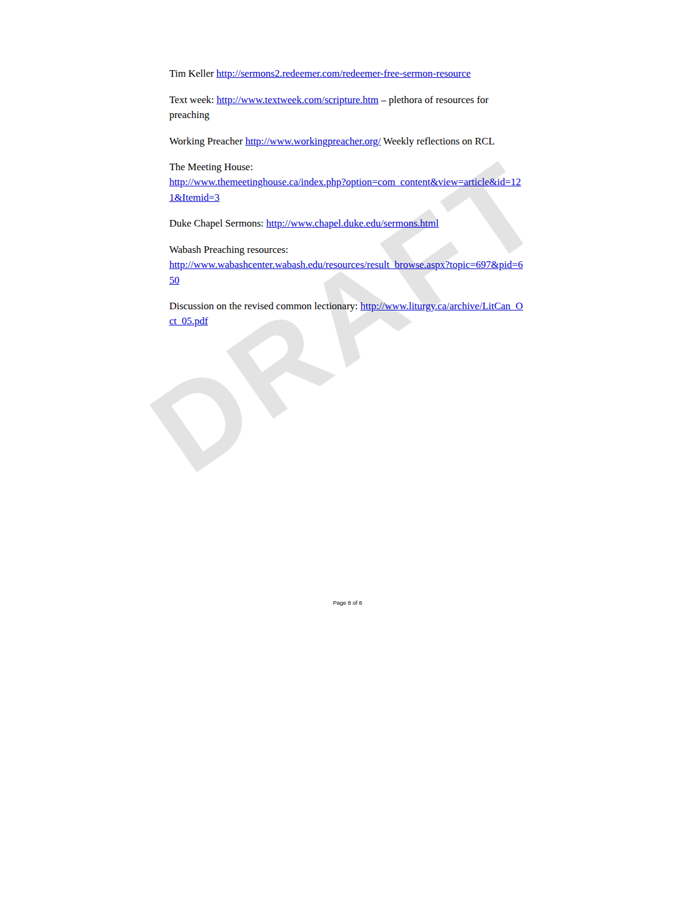DRAFT
Tim Keller http://sermons2.redeemer.com/redeemer-free-sermon-resource
Text week: http://www.textweek.com/scripture.htm – plethora of resources for preaching
Working Preacher http://www.workingpreacher.org/ Weekly reflections on RCL
The Meeting House:
http://www.themeetinghouse.ca/index.php?option=com_content&view=article&id=121&Itemid=3
Duke Chapel Sermons: http://www.chapel.duke.edu/sermons.html
Wabash Preaching resources:
http://www.wabashcenter.wabash.edu/resources/result_browse.aspx?topic=697&pid=650
Discussion on the revised common lectionary: http://www.liturgy.ca/archive/LitCan_Oct_05.pdf
Page 8 of 8